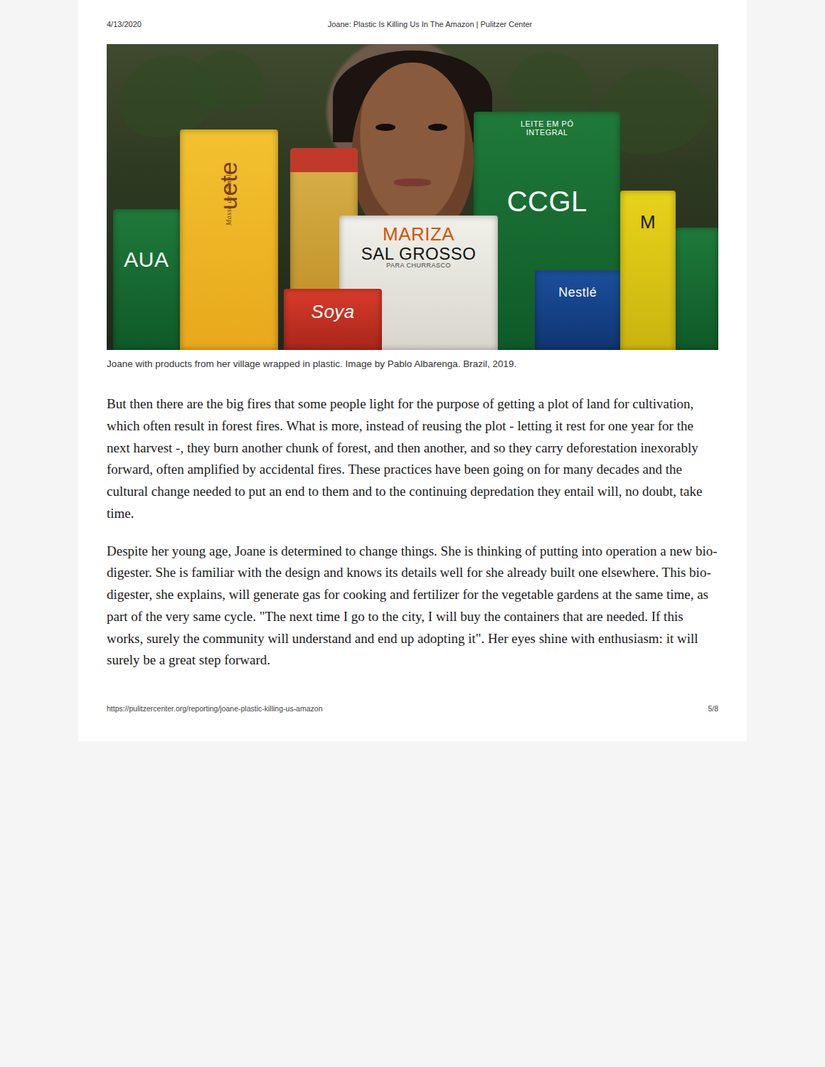4/13/2020
Joane: Plastic Is Killing Us In The Amazon | Pulitzer Center
LEITE EM PÓ
INTEGRAL CCGL
M
uete Massa de Sêmola
AUA
Nestlé
MARIZA SAL GROSSO PARA CHURRASCO
Soya
Joane with products from her village wrapped in plastic. Image by Pablo Albarenga. Brazil, 2019.
But then there are the big fires that some people light for the purpose of getting a plot of land for cultivation, which often result in forest fires. What is more, instead of reusing the plot - letting it rest for one year for the next harvest -, they burn another chunk of forest, and then another, and so they carry deforestation inexorably forward, often amplified by accidental fires. These practices have been going on for many decades and the cultural change needed to put an end to them and to the continuing depredation they entail will, no doubt, take time.
Despite her young age, Joane is determined to change things. She is thinking of putting into operation a new bio-digester. She is familiar with the design and knows its details well for she already built one elsewhere. This bio-digester, she explains, will generate gas for cooking and fertilizer for the vegetable gardens at the same time, as part of the very same cycle. "The next time I go to the city, I will buy the containers that are needed. If this works, surely the community will understand and end up adopting it". Her eyes shine with enthusiasm: it will surely be a great step forward.
https://pulitzercenter.org/reporting/joane-plastic-killing-us-amazon
5/8